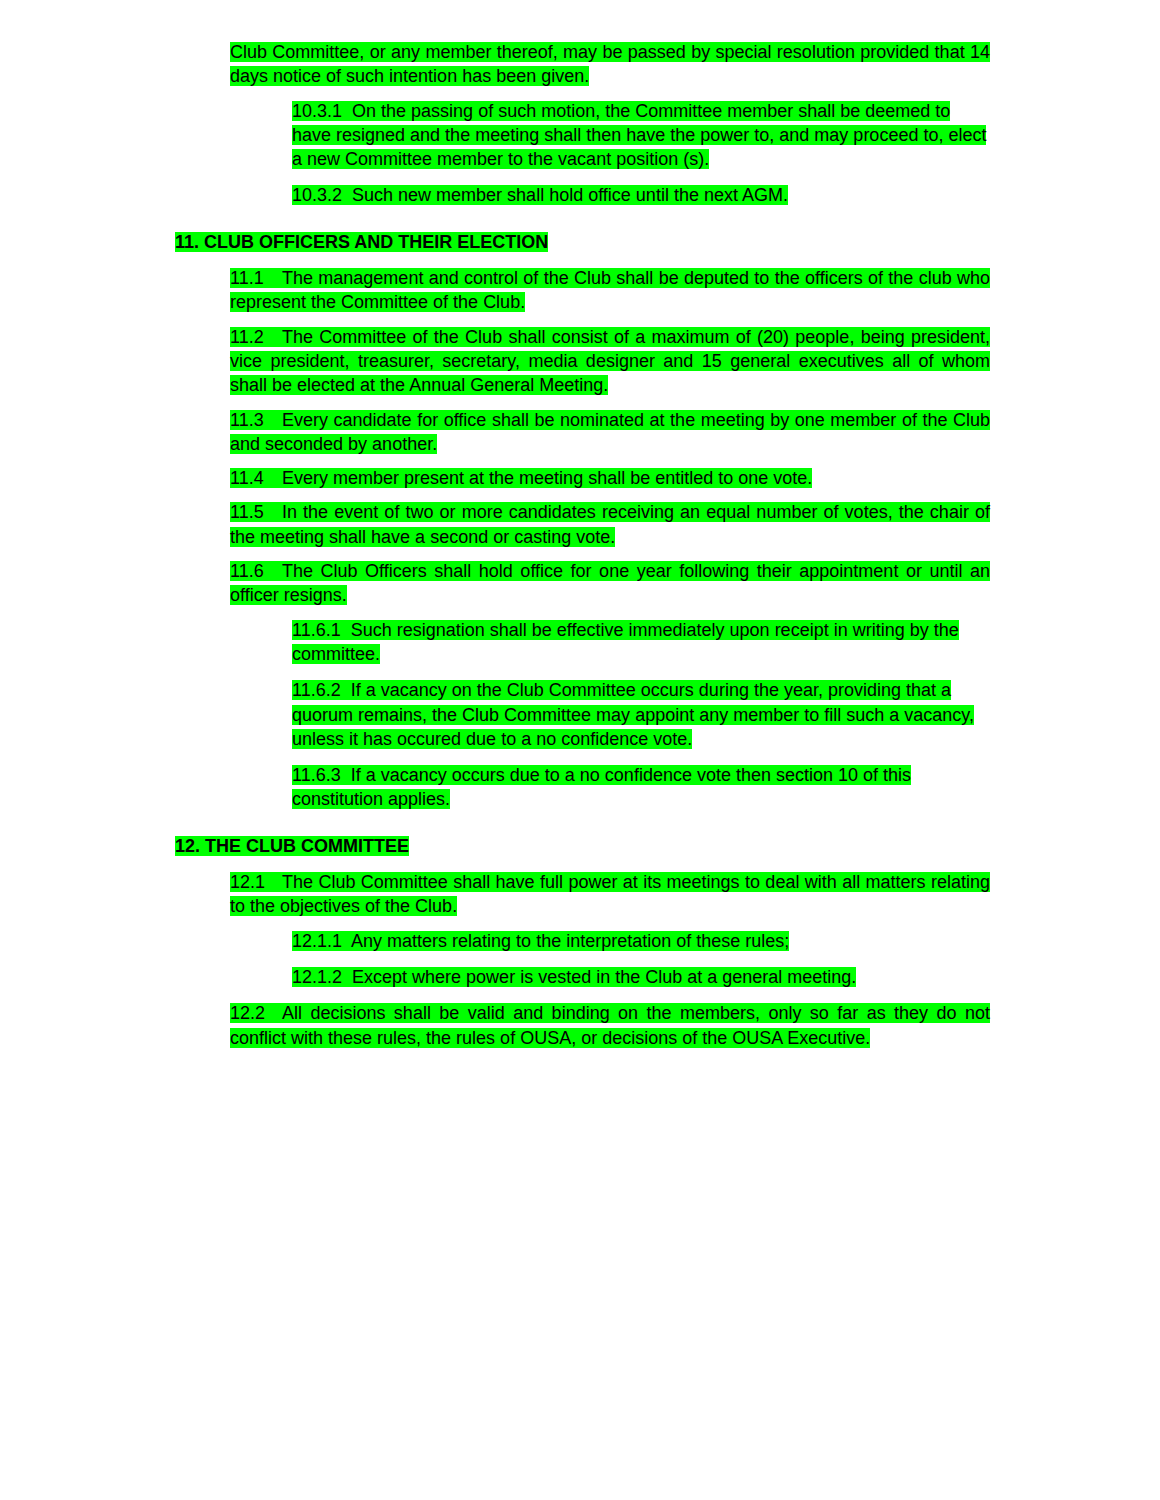Club Committee, or any member thereof, may be passed by special resolution provided that 14 days notice of such intention has been given.
10.3.1 On the passing of such motion, the Committee member shall be deemed to have resigned and the meeting shall then have the power to, and may proceed to, elect a new Committee member to the vacant position (s).
10.3.2 Such new member shall hold office until the next AGM.
11. CLUB OFFICERS AND THEIR ELECTION
11.1 The management and control of the Club shall be deputed to the officers of the club who represent the Committee of the Club.
11.2 The Committee of the Club shall consist of a maximum of (20) people, being president, vice president, treasurer, secretary, media designer and 15 general executives all of whom shall be elected at the Annual General Meeting.
11.3 Every candidate for office shall be nominated at the meeting by one member of the Club and seconded by another.
11.4 Every member present at the meeting shall be entitled to one vote.
11.5 In the event of two or more candidates receiving an equal number of votes, the chair of the meeting shall have a second or casting vote.
11.6 The Club Officers shall hold office for one year following their appointment or until an officer resigns.
11.6.1 Such resignation shall be effective immediately upon receipt in writing by the committee.
11.6.2 If a vacancy on the Club Committee occurs during the year, providing that a quorum remains, the Club Committee may appoint any member to fill such a vacancy, unless it has occured due to a no confidence vote.
11.6.3 If a vacancy occurs due to a no confidence vote then section 10 of this constitution applies.
12. THE CLUB COMMITTEE
12.1 The Club Committee shall have full power at its meetings to deal with all matters relating to the objectives of the Club.
12.1.1 Any matters relating to the interpretation of these rules;
12.1.2 Except where power is vested in the Club at a general meeting.
12.2 All decisions shall be valid and binding on the members, only so far as they do not conflict with these rules, the rules of OUSA, or decisions of the OUSA Executive.